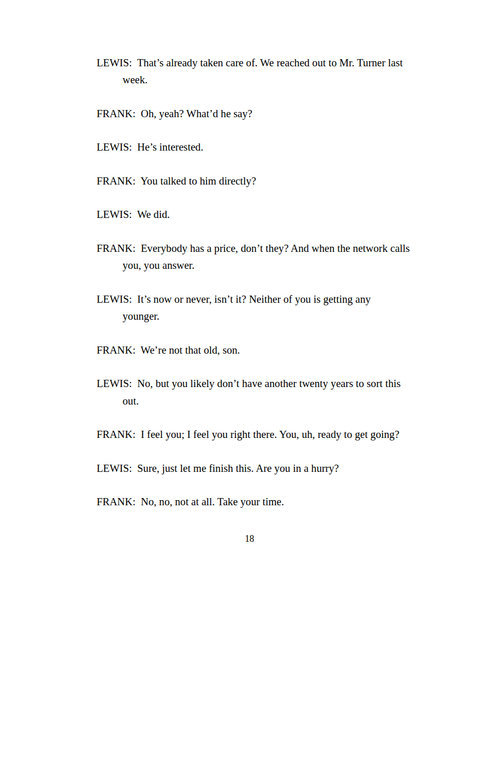LEWIS: That’s already taken care of. We reached out to Mr. Turner last week.
FRANK: Oh, yeah? What’d he say?
LEWIS: He’s interested.
FRANK: You talked to him directly?
LEWIS: We did.
FRANK: Everybody has a price, don’t they? And when the network calls you, you answer.
LEWIS: It’s now or never, isn’t it? Neither of you is getting any younger.
FRANK: We’re not that old, son.
LEWIS: No, but you likely don’t have another twenty years to sort this out.
FRANK: I feel you; I feel you right there. You, uh, ready to get going?
LEWIS: Sure, just let me finish this. Are you in a hurry?
FRANK: No, no, not at all. Take your time.
18